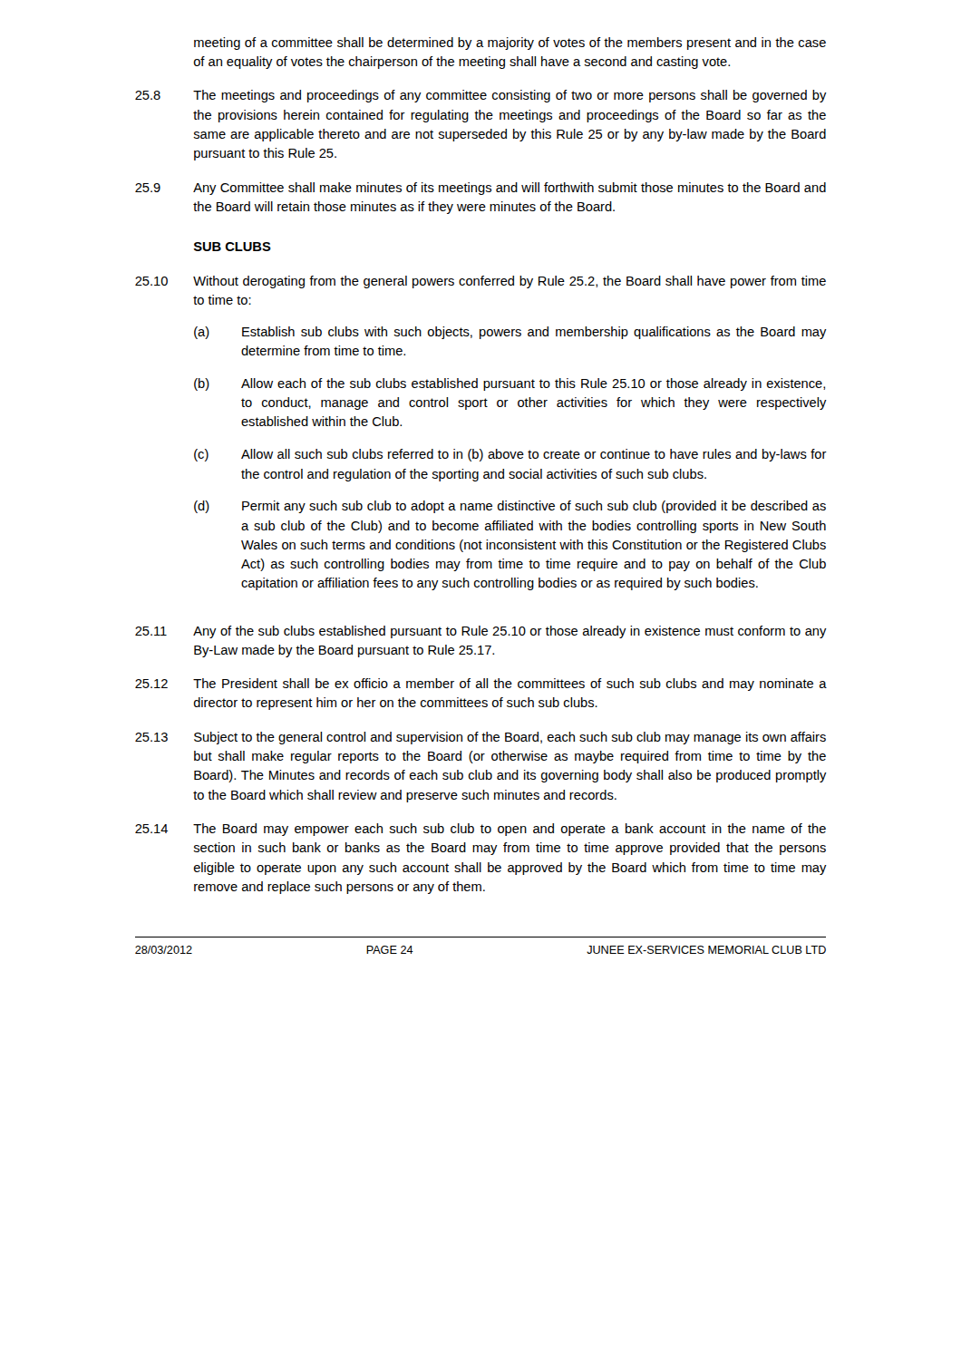meeting of a committee shall be determined by a majority of votes of the members present and in the case of an equality of votes the chairperson of the meeting shall have a second and casting vote.
25.8
The meetings and proceedings of any committee consisting of two or more persons shall be governed by the provisions herein contained for regulating the meetings and proceedings of the Board so far as the same are applicable thereto and are not superseded by this Rule 25 or by any by-law made by the Board pursuant to this Rule 25.
25.9
Any Committee shall make minutes of its meetings and will forthwith submit those minutes to the Board and the Board will retain those minutes as if they were minutes of the Board.
Sub Clubs
25.10
Without derogating from the general powers conferred by Rule 25.2, the Board shall have power from time to time to:
(a) Establish sub clubs with such objects, powers and membership qualifications as the Board may determine from time to time.
(b) Allow each of the sub clubs established pursuant to this Rule 25.10 or those already in existence, to conduct, manage and control sport or other activities for which they were respectively established within the Club.
(c) Allow all such sub clubs referred to in (b) above to create or continue to have rules and by-laws for the control and regulation of the sporting and social activities of such sub clubs.
(d) Permit any such sub club to adopt a name distinctive of such sub club (provided it be described as a sub club of the Club) and to become affiliated with the bodies controlling sports in New South Wales on such terms and conditions (not inconsistent with this Constitution or the Registered Clubs Act) as such controlling bodies may from time to time require and to pay on behalf of the Club capitation or affiliation fees to any such controlling bodies or as required by such bodies.
25.11
Any of the sub clubs established pursuant to Rule 25.10 or those already in existence must conform to any By-Law made by the Board pursuant to Rule 25.17.
25.12
The President shall be ex officio a member of all the committees of such sub clubs and may nominate a director to represent him or her on the committees of such sub clubs.
25.13
Subject to the general control and supervision of the Board, each such sub club may manage its own affairs but shall make regular reports to the Board (or otherwise as maybe required from time to time by the Board). The Minutes and records of each sub club and its governing body shall also be produced promptly to the Board which shall review and preserve such minutes and records.
25.14
The Board may empower each such sub club to open and operate a bank account in the name of the section in such bank or banks as the Board may from time to time approve provided that the persons eligible to operate upon any such account shall be approved by the Board which from time to time may remove and replace such persons or any of them.
28/03/2012
PAGE 24
JUNEE EX-SERVICES MEMORIAL CLUB LTD